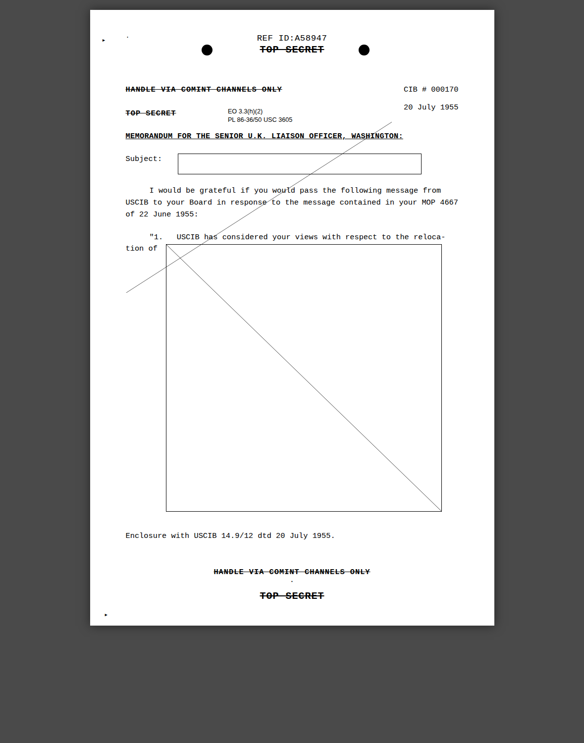▸
·
REF ID:A58947
TOP SECRET
HANDLE VIA COMINT CHANNELS ONLY CIB # 000170
20 July 1955
EO 3.3(h)(2)
PL 86-36/50 USC 3605
TOP SECRET
MEMORANDUM FOR THE SENIOR U.K. LIAISON OFFICER, WASHINGTON:
Subject:
I would be grateful if you would pass the following message from USCIB to your Board in response to the message contained in your MOP 4667 of 22 June 1955:
"1. USCIB has considered your views with respect to the reloca-
tion of
Enclosure with USCIB 14.9/12 dtd 20 July 1955.
HANDLE VIA COMINT CHANNELS ONLY
·
TOP SECRET
▸